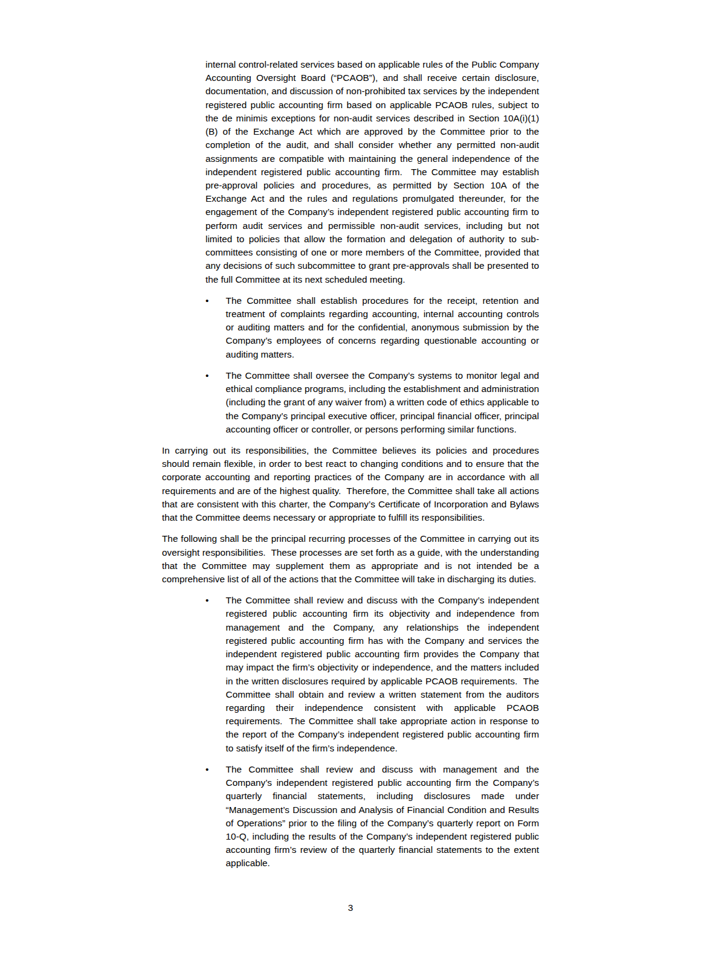internal control-related services based on applicable rules of the Public Company Accounting Oversight Board (“PCAOB”), and shall receive certain disclosure, documentation, and discussion of non-prohibited tax services by the independent registered public accounting firm based on applicable PCAOB rules, subject to the de minimis exceptions for non-audit services described in Section 10A(i)(1)(B) of the Exchange Act which are approved by the Committee prior to the completion of the audit, and shall consider whether any permitted non-audit assignments are compatible with maintaining the general independence of the independent registered public accounting firm. The Committee may establish pre-approval policies and procedures, as permitted by Section 10A of the Exchange Act and the rules and regulations promulgated thereunder, for the engagement of the Company’s independent registered public accounting firm to perform audit services and permissible non-audit services, including but not limited to policies that allow the formation and delegation of authority to sub-committees consisting of one or more members of the Committee, provided that any decisions of such subcommittee to grant pre-approvals shall be presented to the full Committee at its next scheduled meeting.
The Committee shall establish procedures for the receipt, retention and treatment of complaints regarding accounting, internal accounting controls or auditing matters and for the confidential, anonymous submission by the Company’s employees of concerns regarding questionable accounting or auditing matters.
The Committee shall oversee the Company’s systems to monitor legal and ethical compliance programs, including the establishment and administration (including the grant of any waiver from) a written code of ethics applicable to the Company’s principal executive officer, principal financial officer, principal accounting officer or controller, or persons performing similar functions.
In carrying out its responsibilities, the Committee believes its policies and procedures should remain flexible, in order to best react to changing conditions and to ensure that the corporate accounting and reporting practices of the Company are in accordance with all requirements and are of the highest quality. Therefore, the Committee shall take all actions that are consistent with this charter, the Company’s Certificate of Incorporation and Bylaws that the Committee deems necessary or appropriate to fulfill its responsibilities.
The following shall be the principal recurring processes of the Committee in carrying out its oversight responsibilities. These processes are set forth as a guide, with the understanding that the Committee may supplement them as appropriate and is not intended be a comprehensive list of all of the actions that the Committee will take in discharging its duties.
The Committee shall review and discuss with the Company’s independent registered public accounting firm its objectivity and independence from management and the Company, any relationships the independent registered public accounting firm has with the Company and services the independent registered public accounting firm provides the Company that may impact the firm’s objectivity or independence, and the matters included in the written disclosures required by applicable PCAOB requirements. The Committee shall obtain and review a written statement from the auditors regarding their independence consistent with applicable PCAOB requirements. The Committee shall take appropriate action in response to the report of the Company’s independent registered public accounting firm to satisfy itself of the firm’s independence.
The Committee shall review and discuss with management and the Company’s independent registered public accounting firm the Company’s quarterly financial statements, including disclosures made under “Management’s Discussion and Analysis of Financial Condition and Results of Operations” prior to the filing of the Company’s quarterly report on Form 10-Q, including the results of the Company’s independent registered public accounting firm’s review of the quarterly financial statements to the extent applicable.
3